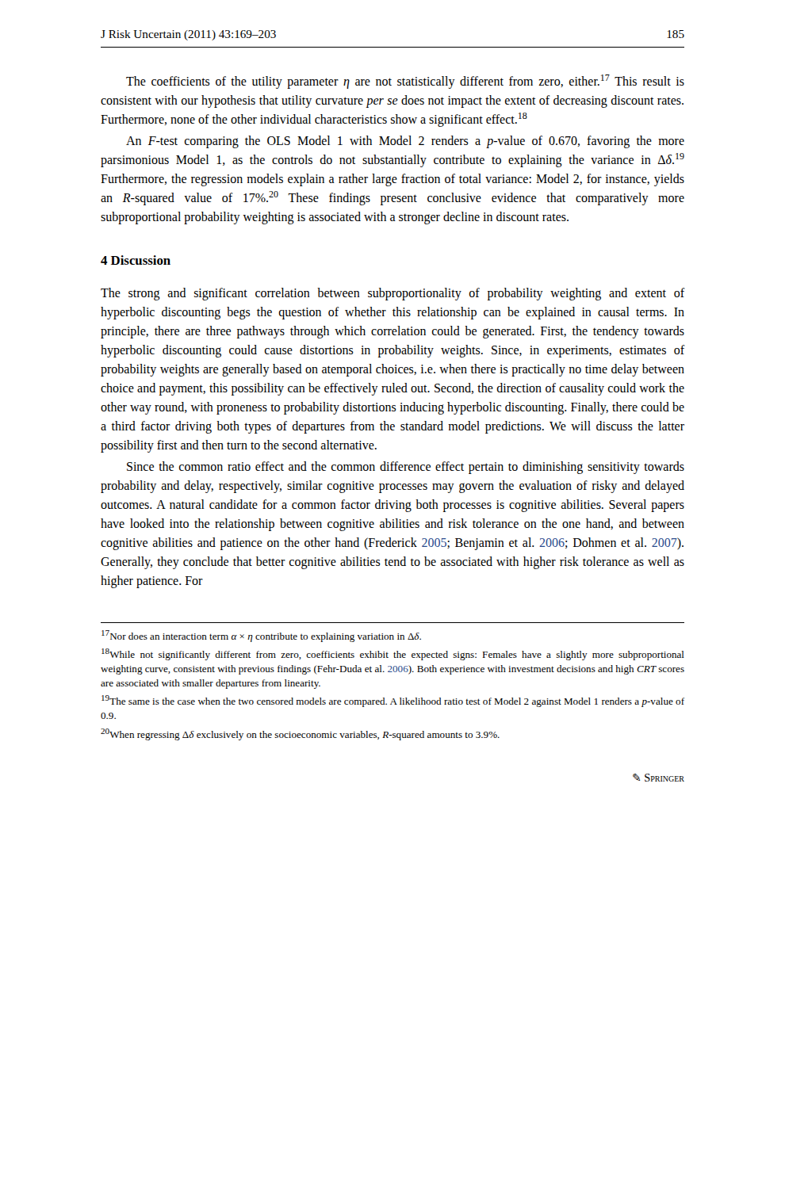J Risk Uncertain (2011) 43:169–203 185
The coefficients of the utility parameter η are not statistically different from zero, either.17 This result is consistent with our hypothesis that utility curvature per se does not impact the extent of decreasing discount rates. Furthermore, none of the other individual characteristics show a significant effect.18
An F-test comparing the OLS Model 1 with Model 2 renders a p-value of 0.670, favoring the more parsimonious Model 1, as the controls do not substantially contribute to explaining the variance in Δδ.19 Furthermore, the regression models explain a rather large fraction of total variance: Model 2, for instance, yields an R-squared value of 17%.20 These findings present conclusive evidence that comparatively more subproportional probability weighting is associated with a stronger decline in discount rates.
4 Discussion
The strong and significant correlation between subproportionality of probability weighting and extent of hyperbolic discounting begs the question of whether this relationship can be explained in causal terms. In principle, there are three pathways through which correlation could be generated. First, the tendency towards hyperbolic discounting could cause distortions in probability weights. Since, in experiments, estimates of probability weights are generally based on atemporal choices, i.e. when there is practically no time delay between choice and payment, this possibility can be effectively ruled out. Second, the direction of causality could work the other way round, with proneness to probability distortions inducing hyperbolic discounting. Finally, there could be a third factor driving both types of departures from the standard model predictions. We will discuss the latter possibility first and then turn to the second alternative.
Since the common ratio effect and the common difference effect pertain to diminishing sensitivity towards probability and delay, respectively, similar cognitive processes may govern the evaluation of risky and delayed outcomes. A natural candidate for a common factor driving both processes is cognitive abilities. Several papers have looked into the relationship between cognitive abilities and risk tolerance on the one hand, and between cognitive abilities and patience on the other hand (Frederick 2005; Benjamin et al. 2006; Dohmen et al. 2007). Generally, they conclude that better cognitive abilities tend to be associated with higher risk tolerance as well as higher patience. For
17Nor does an interaction term α × η contribute to explaining variation in Δδ.
18While not significantly different from zero, coefficients exhibit the expected signs: Females have a slightly more subproportional weighting curve, consistent with previous findings (Fehr-Duda et al. 2006). Both experience with investment decisions and high CRT scores are associated with smaller departures from linearity.
19The same is the case when the two censored models are compared. A likelihood ratio test of Model 2 against Model 1 renders a p-value of 0.9.
20When regressing Δδ exclusively on the socioeconomic variables, R-squared amounts to 3.9%.
✎ Springer